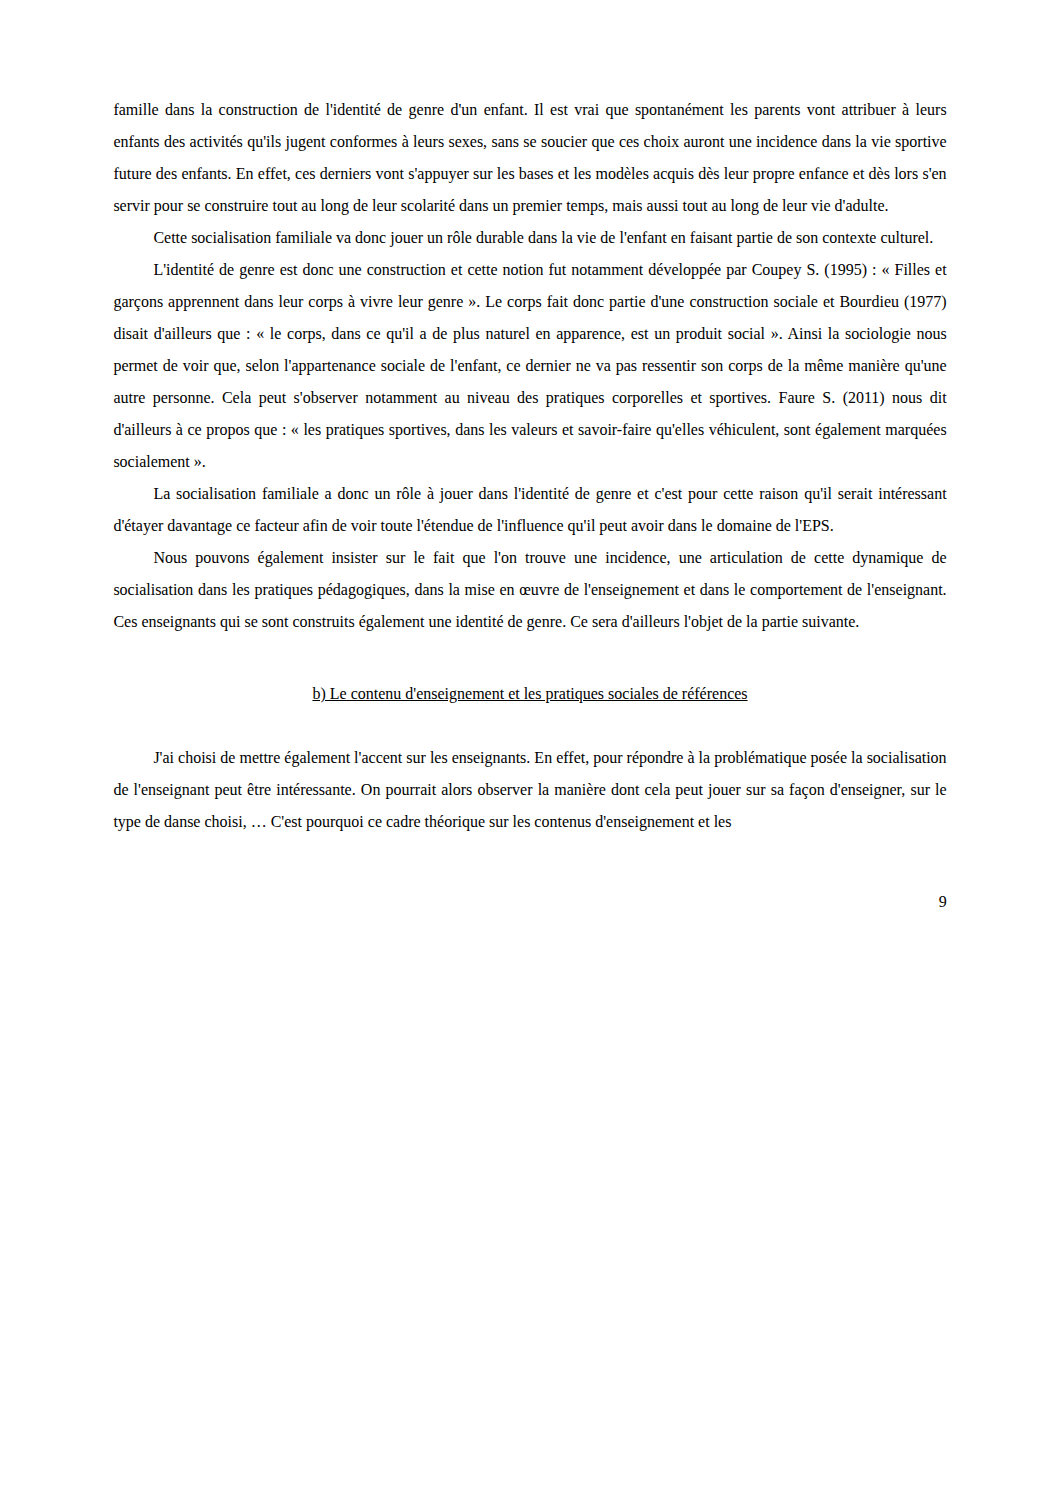famille dans la construction de l'identité de genre d'un enfant. Il est vrai que spontanément les parents vont attribuer à leurs enfants des activités qu'ils jugent conformes à leurs sexes, sans se soucier que ces choix auront une incidence dans la vie sportive future des enfants. En effet, ces derniers vont s'appuyer sur les bases et les modèles acquis dès leur propre enfance et dès lors s'en servir pour se construire tout au long de leur scolarité dans un premier temps, mais aussi tout au long de leur vie d'adulte.
Cette socialisation familiale va donc jouer un rôle durable dans la vie de l'enfant en faisant partie de son contexte culturel.
L'identité de genre est donc une construction et cette notion fut notamment développée par Coupey S. (1995) : « Filles et garçons apprennent dans leur corps à vivre leur genre ». Le corps fait donc partie d'une construction sociale et Bourdieu (1977) disait d'ailleurs que : « le corps, dans ce qu'il a de plus naturel en apparence, est un produit social ». Ainsi la sociologie nous permet de voir que, selon l'appartenance sociale de l'enfant, ce dernier ne va pas ressentir son corps de la même manière qu'une autre personne. Cela peut s'observer notamment au niveau des pratiques corporelles et sportives. Faure S. (2011) nous dit d'ailleurs à ce propos que : « les pratiques sportives, dans les valeurs et savoir-faire qu'elles véhiculent, sont également marquées socialement ».
La socialisation familiale a donc un rôle à jouer dans l'identité de genre et c'est pour cette raison qu'il serait intéressant d'étayer davantage ce facteur afin de voir toute l'étendue de l'influence qu'il peut avoir dans le domaine de l'EPS.
Nous pouvons également insister sur le fait que l'on trouve une incidence, une articulation de cette dynamique de socialisation dans les pratiques pédagogiques, dans la mise en œuvre de l'enseignement et dans le comportement de l'enseignant. Ces enseignants qui se sont construits également une identité de genre. Ce sera d'ailleurs l'objet de la partie suivante.
b) Le contenu d'enseignement et les pratiques sociales de références
J'ai choisi de mettre également l'accent sur les enseignants. En effet, pour répondre à la problématique posée la socialisation de l'enseignant peut être intéressante. On pourrait alors observer la manière dont cela peut jouer sur sa façon d'enseigner, sur le type de danse choisi, … C'est pourquoi ce cadre théorique sur les contenus d'enseignement et les
9